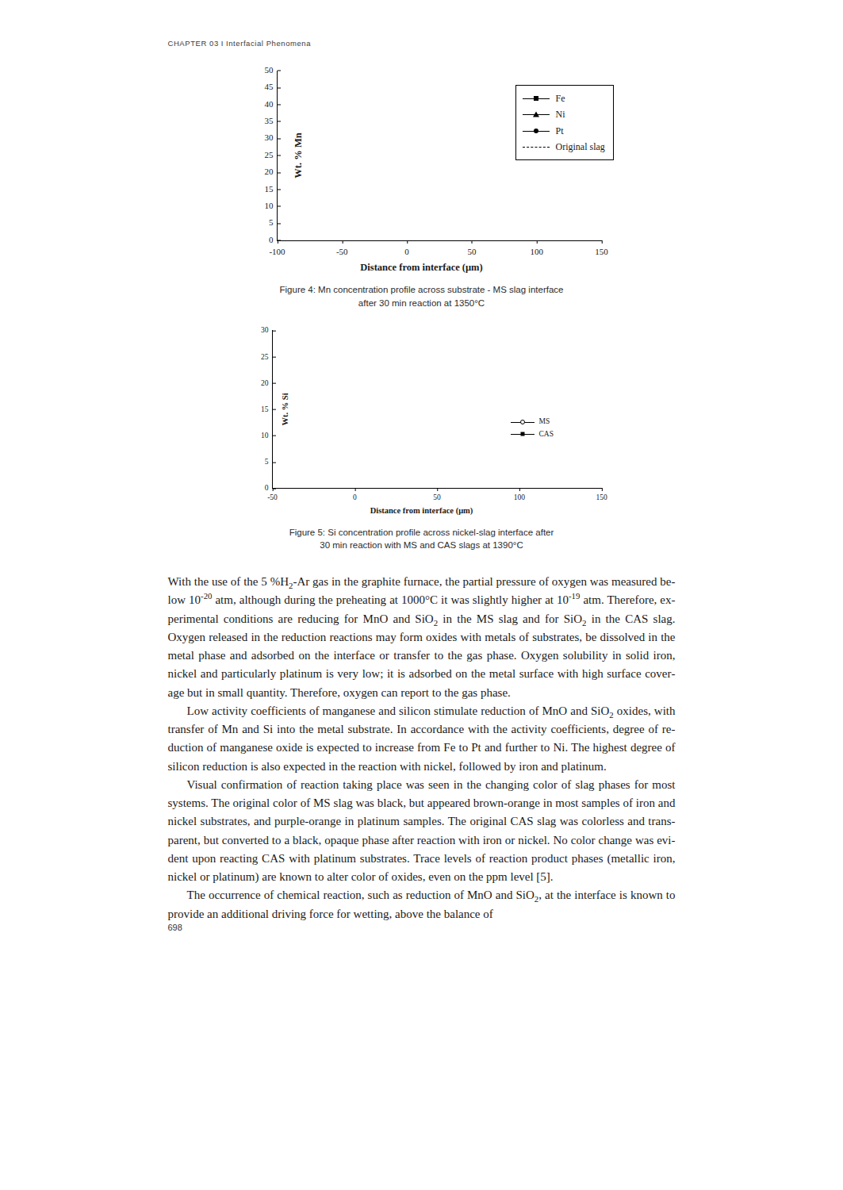CHAPTER 03IInterfacial Phenomena
Wt. % Mn
50
45
40
35
30
25
20
15
10
5
0
-100
-50
0
50
100
150
Fe
Ni
Pt
Original slag
Distance from interface (μm)
Figure 4: Mn concentration profile across substrate - MS slag interface
after 30 min reaction at 1350°C
Wt. % Si
30
25
20
15
10
5
0
-50
0
50
100
150
MS
CAS
Distance from interface (μm)
Figure 5: Si concentration profile across nickel-slag interface after
30 min reaction with MS and CAS slags at 1390°C
With the use of the 5 %H2-Ar gas in the graphite furnace, the partial pressure of oxygen was measured below 10-20 atm, although during the preheating at 1000°C it was slightly higher at 10-19 atm. Therefore, experimental conditions are reducing for MnO and SiO2 in the MS slag and for SiO2 in the CAS slag. Oxygen released in the reduction reactions may form oxides with metals of substrates, be dissolved in the metal phase and adsorbed on the interface or transfer to the gas phase. Oxygen solubility in solid iron, nickel and particularly platinum is very low; it is adsorbed on the metal surface with high surface coverage but in small quantity. Therefore, oxygen can report to the gas phase.
Low activity coefficients of manganese and silicon stimulate reduction of MnO and SiO2 oxides, with transfer of Mn and Si into the metal substrate. In accordance with the activity coefficients, degree of reduction of manganese oxide is expected to increase from Fe to Pt and further to Ni. The highest degree of silicon reduction is also expected in the reaction with nickel, followed by iron and platinum.
Visual confirmation of reaction taking place was seen in the changing color of slag phases for most systems. The original color of MS slag was black, but appeared brown-orange in most samples of iron and nickel substrates, and purple-orange in platinum samples. The original CAS slag was colorless and transparent, but converted to a black, opaque phase after reaction with iron or nickel. No color change was evident upon reacting CAS with platinum substrates. Trace levels of reaction product phases (metallic iron, nickel or platinum) are known to alter color of oxides, even on the ppm level [5].
The occurrence of chemical reaction, such as reduction of MnO and SiO2, at the interface is known to provide an additional driving force for wetting, above the balance of
698